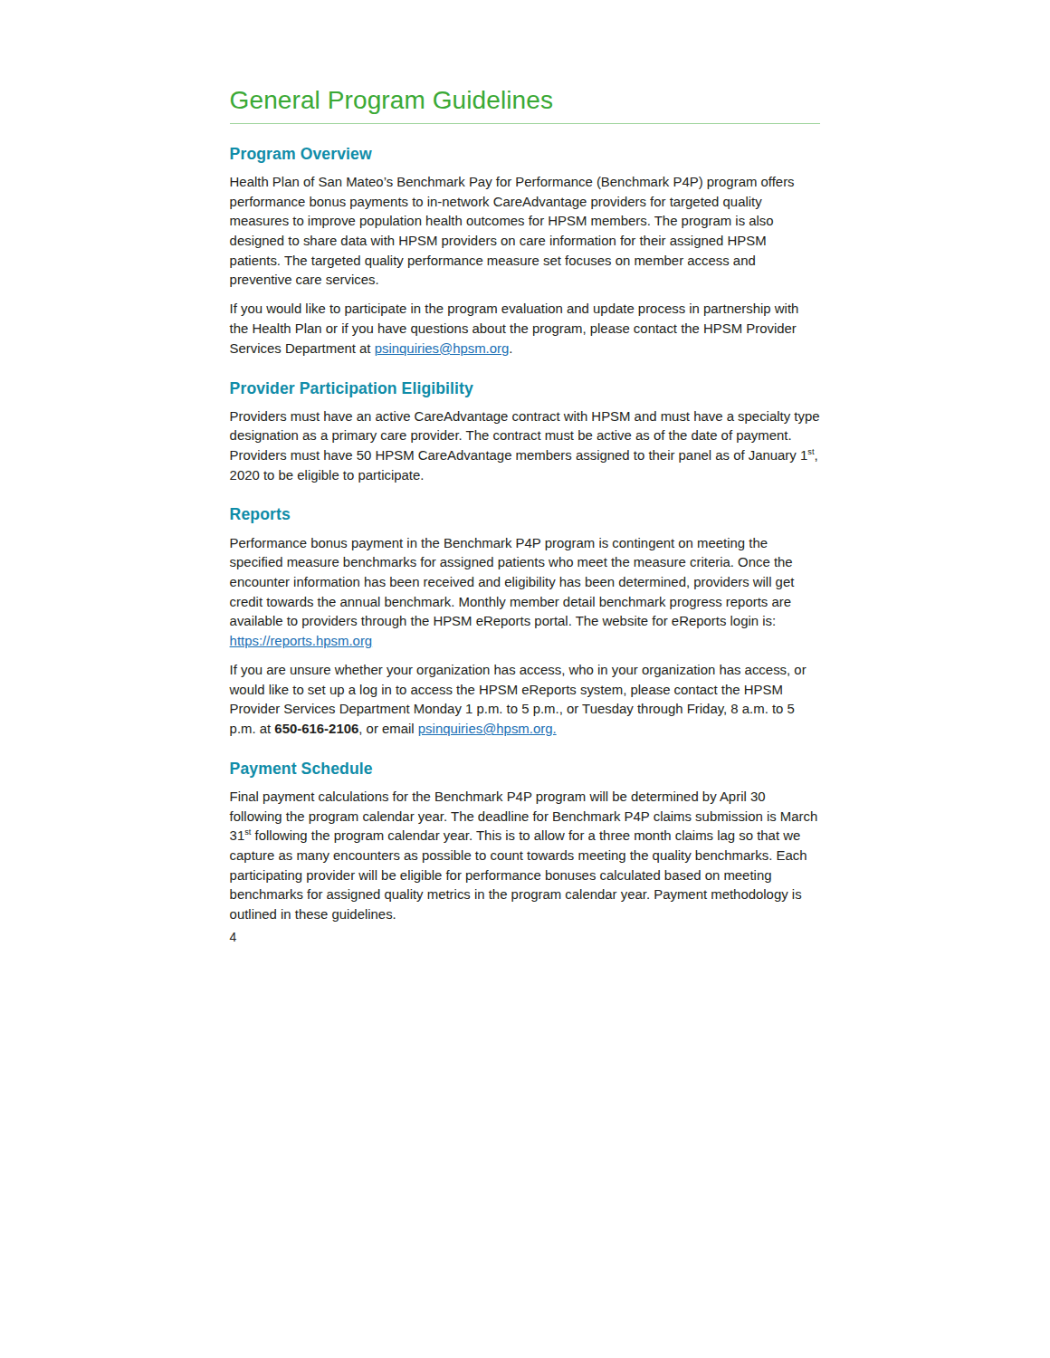General Program Guidelines
Program Overview
Health Plan of San Mateo’s Benchmark Pay for Performance (Benchmark P4P) program offers performance bonus payments to in-network CareAdvantage providers for targeted quality measures to improve population health outcomes for HPSM members. The program is also designed to share data with HPSM providers on care information for their assigned HPSM patients. The targeted quality performance measure set focuses on member access and preventive care services.
If you would like to participate in the program evaluation and update process in partnership with the Health Plan or if you have questions about the program, please contact the HPSM Provider Services Department at psinquiries@hpsm.org.
Provider Participation Eligibility
Providers must have an active CareAdvantage contract with HPSM and must have a specialty type designation as a primary care provider. The contract must be active as of the date of payment. Providers must have 50 HPSM CareAdvantage members assigned to their panel as of January 1st, 2020 to be eligible to participate.
Reports
Performance bonus payment in the Benchmark P4P program is contingent on meeting the specified measure benchmarks for assigned patients who meet the measure criteria. Once the encounter information has been received and eligibility has been determined, providers will get credit towards the annual benchmark. Monthly member detail benchmark progress reports are available to providers through the HPSM eReports portal. The website for eReports login is: https://reports.hpsm.org
If you are unsure whether your organization has access, who in your organization has access, or would like to set up a log in to access the HPSM eReports system, please contact the HPSM Provider Services Department Monday 1 p.m. to 5 p.m., or Tuesday through Friday, 8 a.m. to 5 p.m. at 650-616-2106, or email psinquiries@hpsm.org.
Payment Schedule
Final payment calculations for the Benchmark P4P program will be determined by April 30 following the program calendar year. The deadline for Benchmark P4P claims submission is March 31st following the program calendar year. This is to allow for a three month claims lag so that we capture as many encounters as possible to count towards meeting the quality benchmarks. Each participating provider will be eligible for performance bonuses calculated based on meeting benchmarks for assigned quality metrics in the program calendar year. Payment methodology is outlined in these guidelines.
4